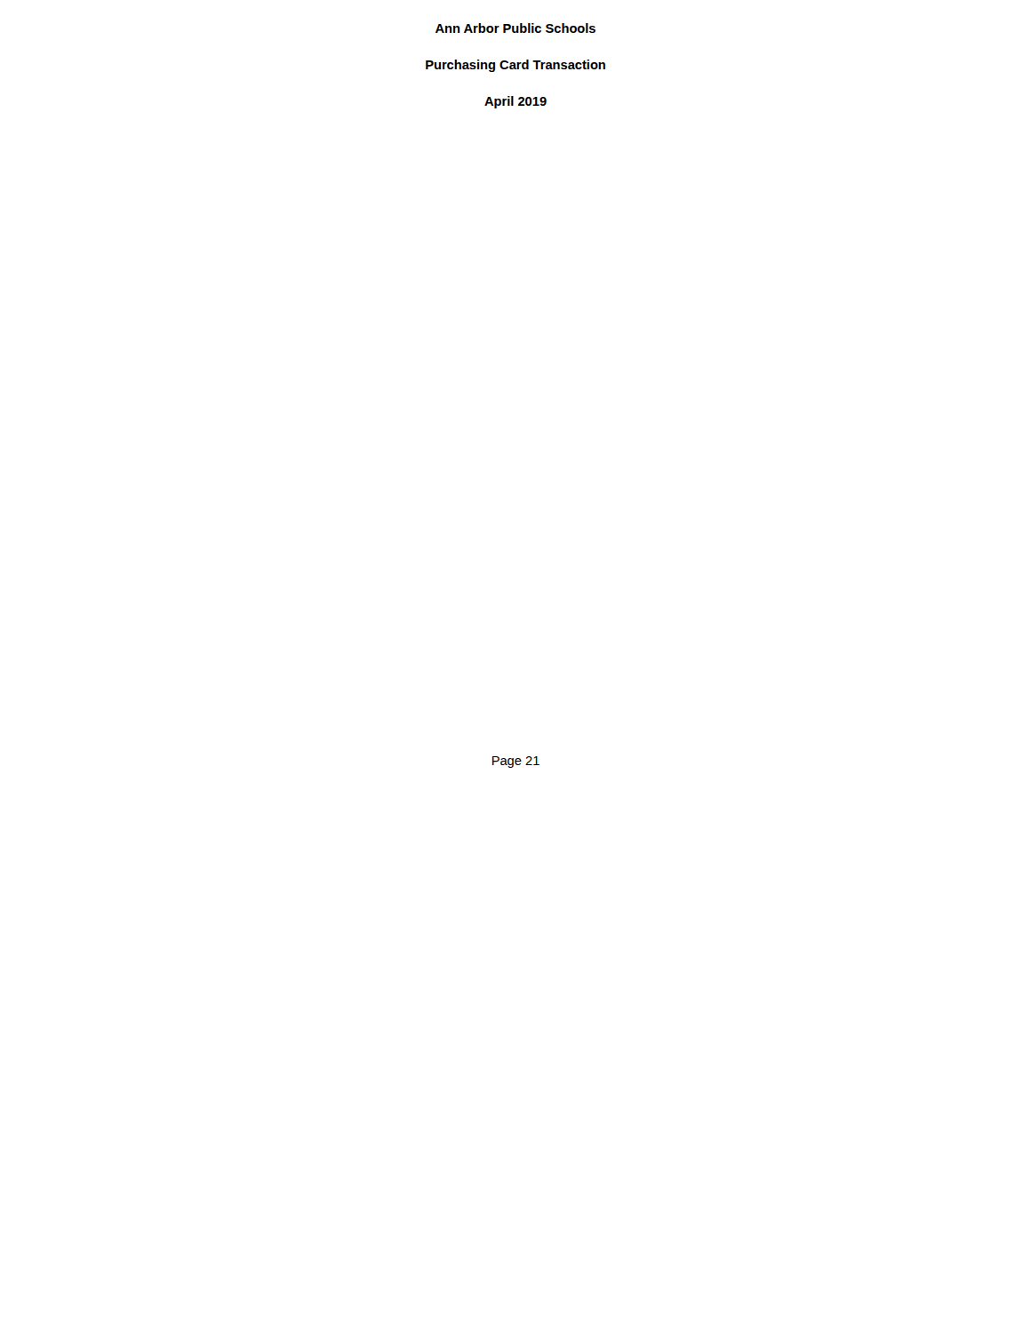Ann Arbor Public Schools
Purchasing Card Transaction
April 2019
Page 21